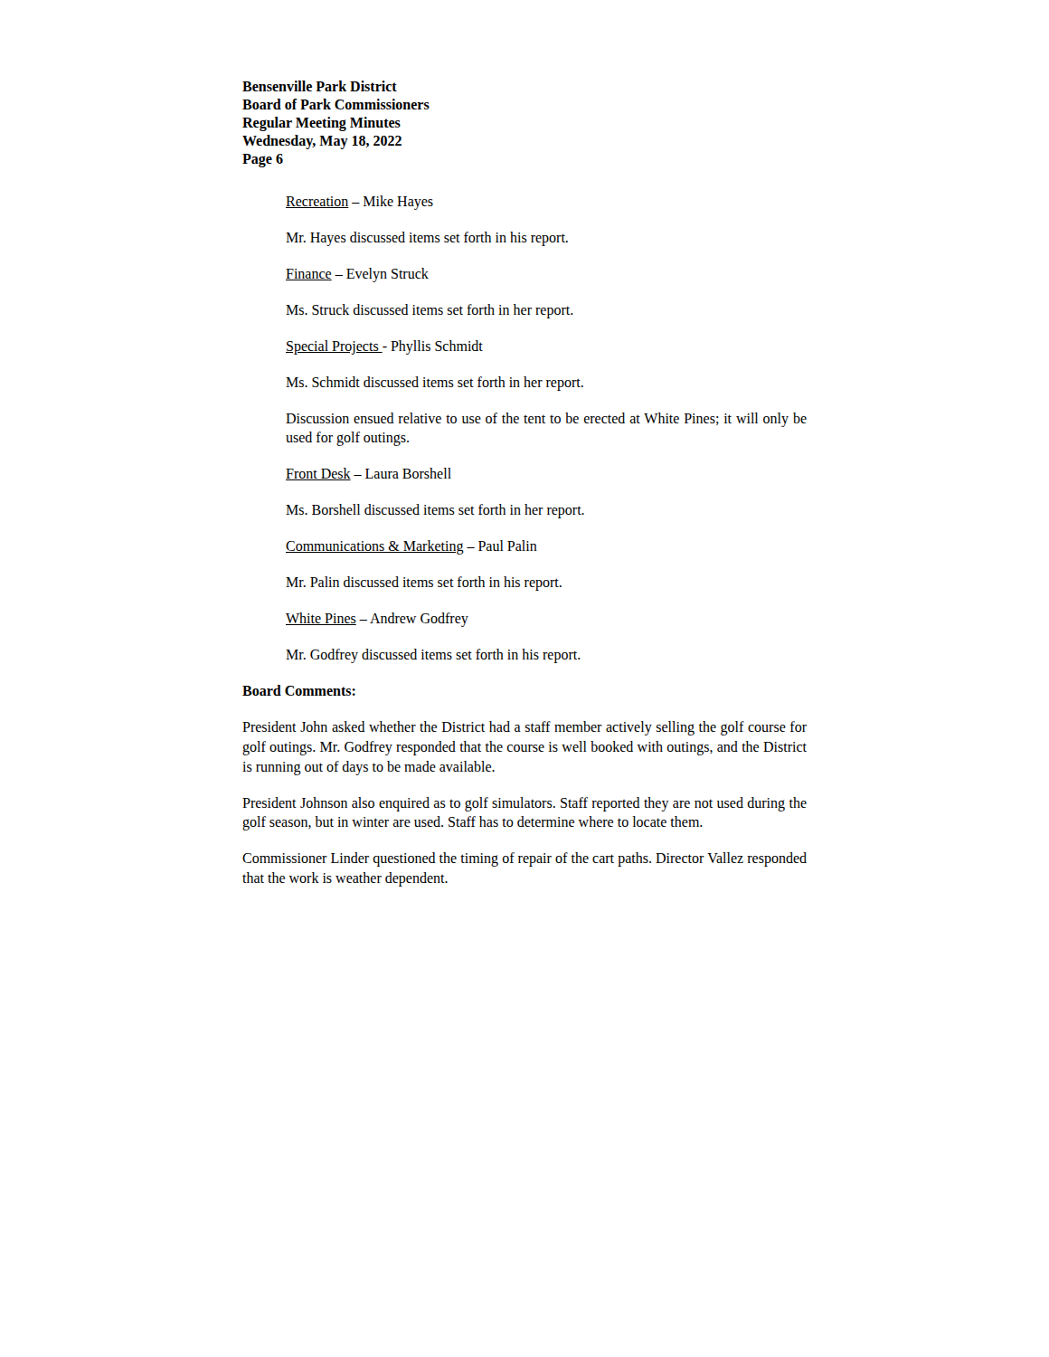Bensenville Park District
Board of Park Commissioners
Regular Meeting Minutes
Wednesday, May 18, 2022
Page 6
Recreation – Mike Hayes
Mr. Hayes discussed items set forth in his report.
Finance – Evelyn Struck
Ms. Struck discussed items set forth in her report.
Special Projects - Phyllis Schmidt
Ms. Schmidt discussed items set forth in her report.
Discussion ensued relative to use of the tent to be erected at White Pines; it will only be used for golf outings.
Front Desk – Laura Borshell
Ms. Borshell discussed items set forth in her report.
Communications & Marketing – Paul Palin
Mr. Palin discussed items set forth in his report.
White Pines – Andrew Godfrey
Mr. Godfrey discussed items set forth in his report.
Board Comments:
President John asked whether the District had a staff member actively selling the golf course for golf outings. Mr. Godfrey responded that the course is well booked with outings, and the District is running out of days to be made available.
President Johnson also enquired as to golf simulators. Staff reported they are not used during the golf season, but in winter are used. Staff has to determine where to locate them.
Commissioner Linder questioned the timing of repair of the cart paths. Director Vallez responded that the work is weather dependent.